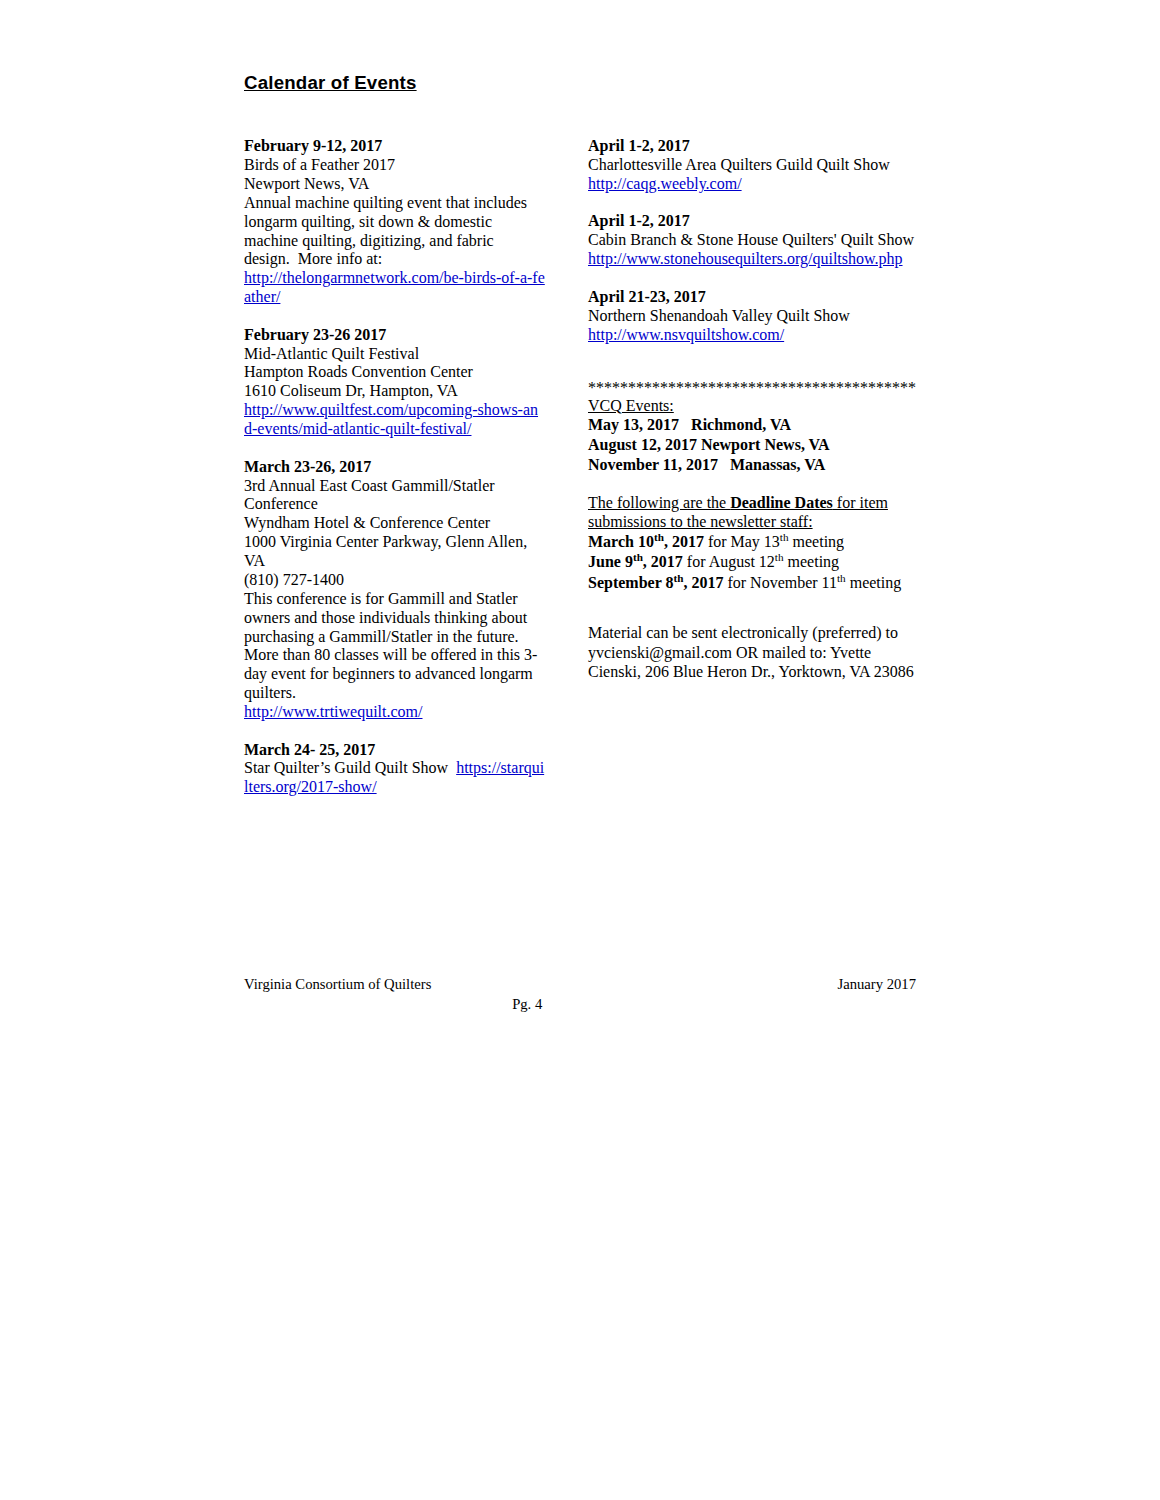Calendar of Events
February 9-12, 2017
Birds of a Feather 2017
Newport News, VA
Annual machine quilting event that includes longarm quilting, sit down & domestic machine quilting, digitizing, and fabric design. More info at:
http://thelongarmnetwork.com/be-birds-of-a-feather/
February 23-26 2017
Mid-Atlantic Quilt Festival
Hampton Roads Convention Center
1610 Coliseum Dr, Hampton, VA
http://www.quiltfest.com/upcoming-shows-and-events/mid-atlantic-quilt-festival/
March 23-26, 2017
3rd Annual East Coast Gammill/Statler Conference
Wyndham Hotel & Conference Center
1000 Virginia Center Parkway, Glenn Allen, VA
(810) 727-1400
This conference is for Gammill and Statler owners and those individuals thinking about purchasing a Gammill/Statler in the future. More than 80 classes will be offered in this 3-day event for beginners to advanced longarm quilters.
http://www.trtiwequilt.com/
March 24- 25, 2017
Star Quilter’s Guild Quilt Show https://starquilters.org/2017-show/
April 1-2, 2017
Charlottesville Area Quilters Guild Quilt Show
http://caqg.weebly.com/
April 1-2, 2017
Cabin Branch & Stone House Quilters' Quilt Show
http://www.stonehousequilters.org/quiltshow.php
April 21-23, 2017
Northern Shenandoah Valley Quilt Show
http://www.nsvquiltshow.com/
*****************************************
VCQ Events:
May 13, 2017 Richmond, VA
August 12, 2017 Newport News, VA
November 11, 2017 Manassas, VA
The following are the Deadline Dates for item submissions to the newsletter staff:
March 10th, 2017 for May 13th meeting
June 9th, 2017 for August 12th meeting
September 8th, 2017 for November 11th meeting
Material can be sent electronically (preferred) to yvcienski@gmail.com OR mailed to: Yvette Cienski, 206 Blue Heron Dr., Yorktown, VA 23086
Virginia Consortium of Quilters
January 2017
Pg. 4